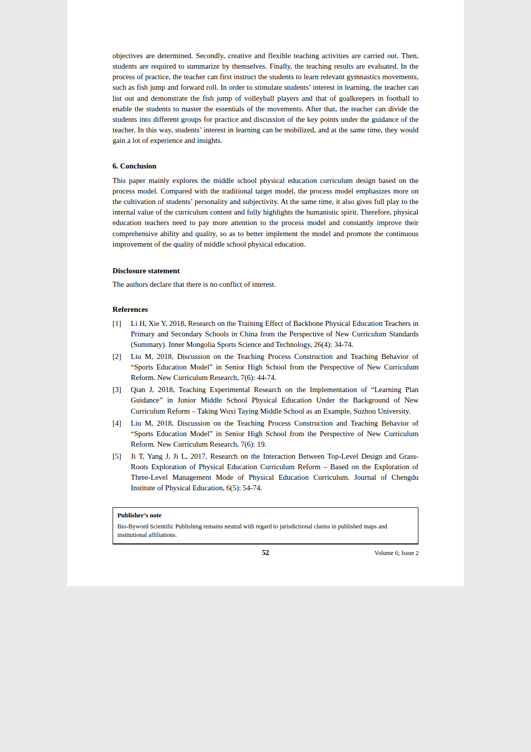objectives are determined. Secondly, creative and flexible teaching activities are carried out. Then, students are required to summarize by themselves. Finally, the teaching results are evaluated. In the process of practice, the teacher can first instruct the students to learn relevant gymnastics movements, such as fish jump and forward roll. In order to stimulate students’ interest in learning, the teacher can list out and demonstrate the fish jump of volleyball players and that of goalkeepers in football to enable the students to master the essentials of the movements. After that, the teacher can divide the students into different groups for practice and discussion of the key points under the guidance of the teacher. In this way, students’ interest in learning can be mobilized, and at the same time, they would gain a lot of experience and insights.
6. Conclusion
This paper mainly explores the middle school physical education curriculum design based on the process model. Compared with the traditional target model, the process model emphasizes more on the cultivation of students’ personality and subjectivity. At the same time, it also gives full play to the internal value of the curriculum content and fully highlights the humanistic spirit. Therefore, physical education teachers need to pay more attention to the process model and constantly improve their comprehensive ability and quality, so as to better implement the model and promote the continuous improvement of the quality of middle school physical education.
Disclosure statement
The authors declare that there is no conflict of interest.
References
[1] Li H, Xie Y, 2018, Research on the Training Effect of Backbone Physical Education Teachers in Primary and Secondary Schools in China from the Perspective of New Curriculum Standards (Summary). Inner Mongolia Sports Science and Technology, 26(4): 34-74.
[2] Liu M, 2018, Discussion on the Teaching Process Construction and Teaching Behavior of “Sports Education Model” in Senior High School from the Perspective of New Curriculum Reform. New Curriculum Research, 7(6): 44-74.
[3] Qian J, 2018, Teaching Experimental Research on the Implementation of “Learning Plan Guidance” in Junior Middle School Physical Education Under the Background of New Curriculum Reform – Taking Wuxi Taying Middle School as an Example, Suzhou University.
[4] Liu M, 2018, Discussion on the Teaching Process Construction and Teaching Behavior of “Sports Education Model” in Senior High School from the Perspective of New Curriculum Reform. New Curriculum Research, 7(6): 19.
[5] Ji T, Yang J, Ji L, 2017, Research on the Interaction Between Top-Level Design and Grass-Roots Exploration of Physical Education Curriculum Reform – Based on the Exploration of Three-Level Management Mode of Physical Education Curriculum. Journal of Chengdu Institute of Physical Education, 6(5): 54-74.
Publisher’s note
Bio-Byword Scientific Publishing remains neutral with regard to jurisdictional claims in published maps and institutional affiliations.
52 Volume 6; Issue 2